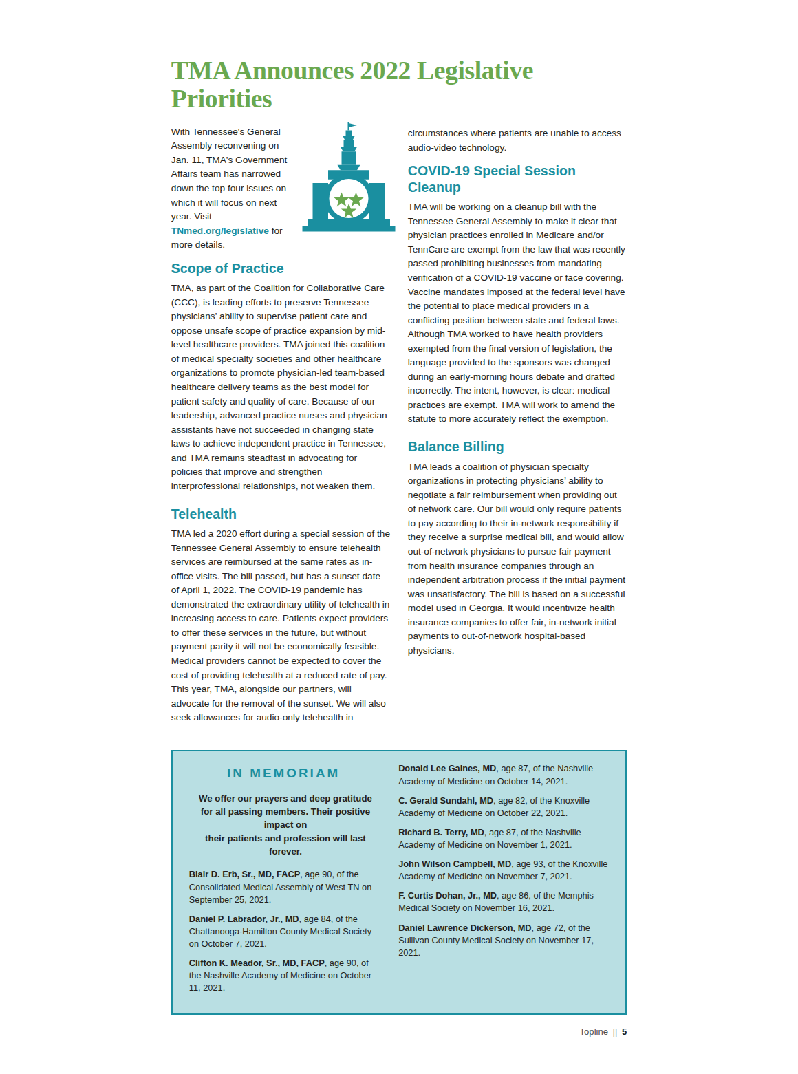TMA Announces 2022 Legislative Priorities
With Tennessee's General Assembly reconvening on Jan. 11, TMA's Government Affairs team has narrowed down the top four issues on which it will focus on next year. Visit TNmed.org/legislative for more details.
Scope of Practice
TMA, as part of the Coalition for Collaborative Care (CCC), is leading efforts to preserve Tennessee physicians' ability to supervise patient care and oppose unsafe scope of practice expansion by mid-level healthcare providers. TMA joined this coalition of medical specialty societies and other healthcare organizations to promote physician-led team-based healthcare delivery teams as the best model for patient safety and quality of care. Because of our leadership, advanced practice nurses and physician assistants have not succeeded in changing state laws to achieve independent practice in Tennessee, and TMA remains steadfast in advocating for policies that improve and strengthen interprofessional relationships, not weaken them.
Telehealth
TMA led a 2020 effort during a special session of the Tennessee General Assembly to ensure telehealth services are reimbursed at the same rates as in-office visits. The bill passed, but has a sunset date of April 1, 2022. The COVID-19 pandemic has demonstrated the extraordinary utility of telehealth in increasing access to care. Patients expect providers to offer these services in the future, but without payment parity it will not be economically feasible. Medical providers cannot be expected to cover the cost of providing telehealth at a reduced rate of pay. This year, TMA, alongside our partners, will advocate for the removal of the sunset. We will also seek allowances for audio-only telehealth in
circumstances where patients are unable to access audio-video technology.
COVID-19 Special Session Cleanup
TMA will be working on a cleanup bill with the Tennessee General Assembly to make it clear that physician practices enrolled in Medicare and/or TennCare are exempt from the law that was recently passed prohibiting businesses from mandating verification of a COVID-19 vaccine or face covering. Vaccine mandates imposed at the federal level have the potential to place medical providers in a conflicting position between state and federal laws. Although TMA worked to have health providers exempted from the final version of legislation, the language provided to the sponsors was changed during an early-morning hours debate and drafted incorrectly. The intent, however, is clear: medical practices are exempt. TMA will work to amend the statute to more accurately reflect the exemption.
Balance Billing
TMA leads a coalition of physician specialty organizations in protecting physicians’ ability to negotiate a fair reimbursement when providing out of network care. Our bill would only require patients to pay according to their in-network responsibility if they receive a surprise medical bill, and would allow out-of-network physicians to pursue fair payment from health insurance companies through an independent arbitration process if the initial payment was unsatisfactory. The bill is based on a successful model used in Georgia. It would incentivize health insurance companies to offer fair, in-network initial payments to out-of-network hospital-based physicians.
IN MEMORIAM
We offer our prayers and deep gratitude
for all passing members. Their positive impact on
their patients and profession will last forever.
Blair D. Erb, Sr., MD, FACP, age 90, of the Consolidated Medical Assembly of West TN on September 25, 2021.
Daniel P. Labrador, Jr., MD, age 84, of the Chattanooga-Hamilton County Medical Society on October 7, 2021.
Clifton K. Meador, Sr., MD, FACP, age 90, of the Nashville Academy of Medicine on October 11, 2021.
Donald Lee Gaines, MD, age 87, of the Nashville Academy of Medicine on October 14, 2021.
C. Gerald Sundahl, MD, age 82, of the Knoxville Academy of Medicine on October 22, 2021.
Richard B. Terry, MD, age 87, of the Nashville Academy of Medicine on November 1, 2021.
John Wilson Campbell, MD, age 93, of the Knoxville Academy of Medicine on November 7, 2021.
F. Curtis Dohan, Jr., MD, age 86, of the Memphis Medical Society on November 16, 2021.
Daniel Lawrence Dickerson, MD, age 72, of the Sullivan County Medical Society on November 17, 2021.
Topline || 5